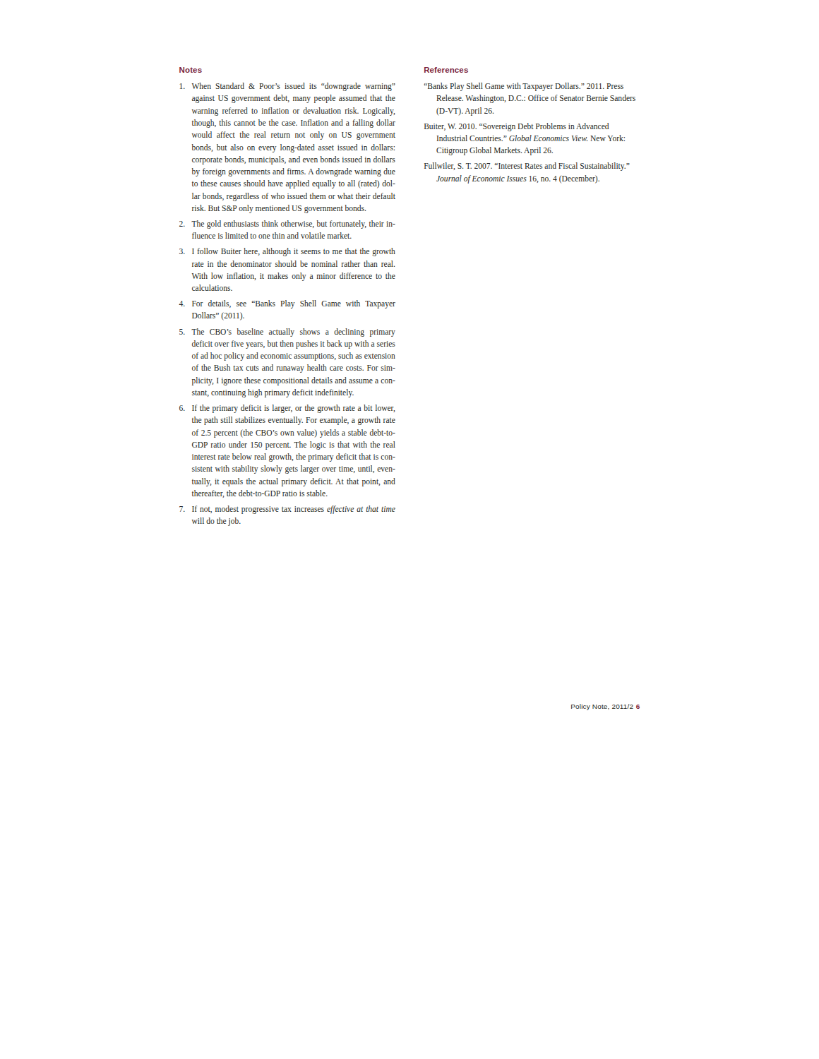Notes
When Standard & Poor’s issued its “downgrade warning” against US government debt, many people assumed that the warning referred to inflation or devaluation risk. Logically, though, this cannot be the case. Inflation and a falling dollar would affect the real return not only on US government bonds, but also on every long-dated asset issued in dollars: corporate bonds, municipals, and even bonds issued in dollars by foreign governments and firms. A downgrade warning due to these causes should have applied equally to all (rated) dollar bonds, regardless of who issued them or what their default risk. But S&P only mentioned US government bonds.
The gold enthusiasts think otherwise, but fortunately, their influence is limited to one thin and volatile market.
I follow Buiter here, although it seems to me that the growth rate in the denominator should be nominal rather than real. With low inflation, it makes only a minor difference to the calculations.
For details, see “Banks Play Shell Game with Taxpayer Dollars” (2011).
The CBO’s baseline actually shows a declining primary deficit over five years, but then pushes it back up with a series of ad hoc policy and economic assumptions, such as extension of the Bush tax cuts and runaway health care costs. For simplicity, I ignore these compositional details and assume a constant, continuing high primary deficit indefinitely.
If the primary deficit is larger, or the growth rate a bit lower, the path still stabilizes eventually. For example, a growth rate of 2.5 percent (the CBO’s own value) yields a stable debt-to-GDP ratio under 150 percent. The logic is that with the real interest rate below real growth, the primary deficit that is consistent with stability slowly gets larger over time, until, eventually, it equals the actual primary deficit. At that point, and thereafter, the debt-to-GDP ratio is stable.
If not, modest progressive tax increases effective at that time will do the job.
References
“Banks Play Shell Game with Taxpayer Dollars.” 2011. Press Release. Washington, D.C.: Office of Senator Bernie Sanders (D-VT). April 26.
Buiter, W. 2010. “Sovereign Debt Problems in Advanced Industrial Countries.” Global Economics View. New York: Citigroup Global Markets. April 26.
Fullwiler, S. T. 2007. “Interest Rates and Fiscal Sustainability.” Journal of Economic Issues 16, no. 4 (December).
Policy Note, 2011/26